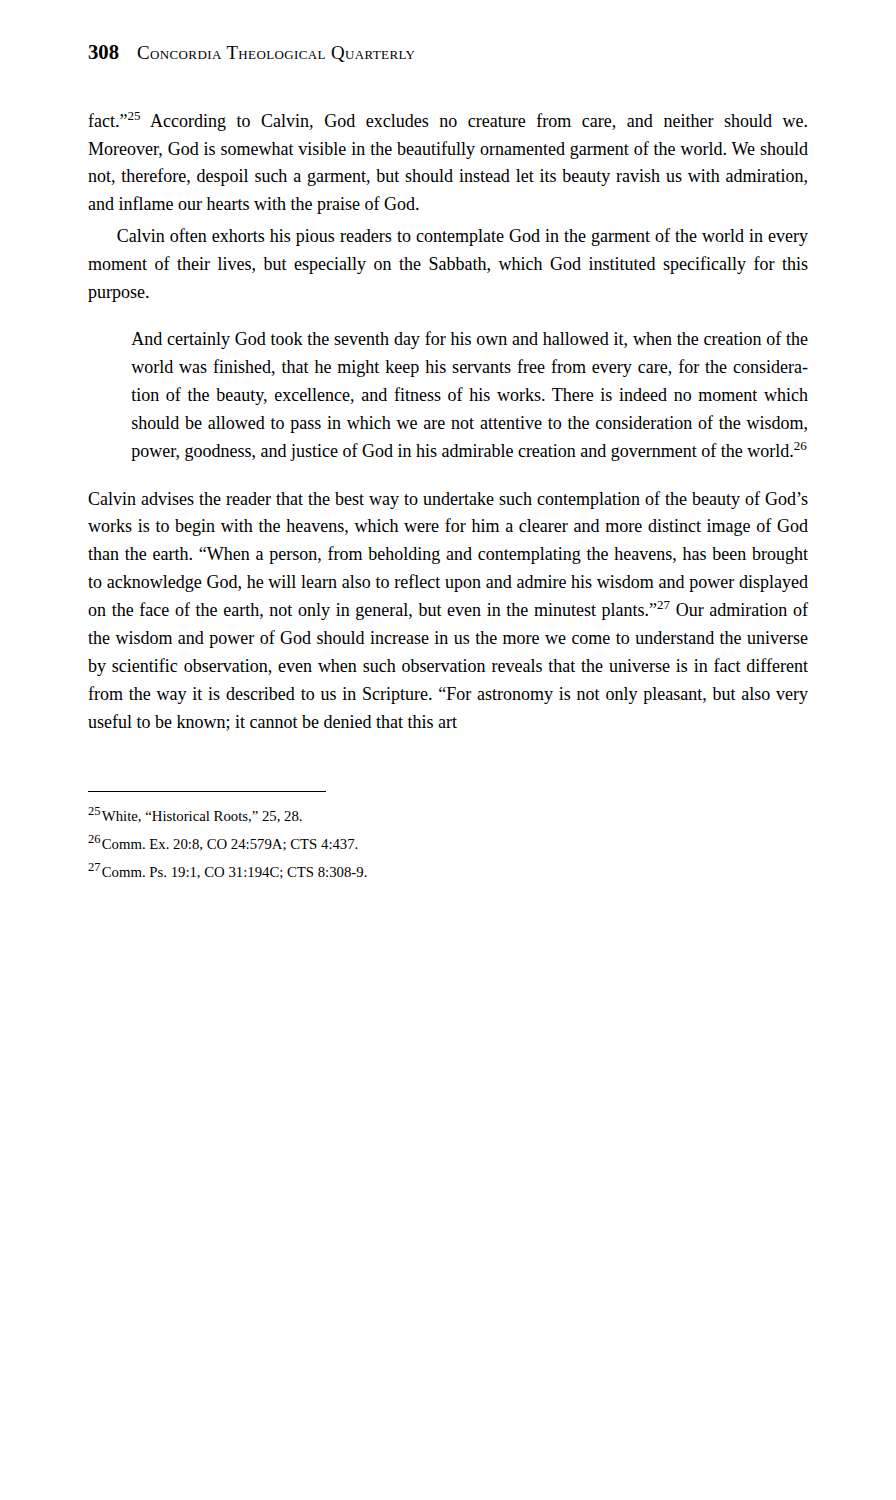308 Concordia Theological Quarterly
fact.”25 According to Calvin, God excludes no creature from care, and neither should we. Moreover, God is somewhat visible in the beautifully ornamented garment of the world. We should not, therefore, despoil such a garment, but should instead let its beauty ravish us with admiration, and inflame our hearts with the praise of God.
Calvin often exhorts his pious readers to contemplate God in the garment of the world in every moment of their lives, but especially on the Sabbath, which God instituted specifically for this purpose.
And certainly God took the seventh day for his own and hallowed it, when the creation of the world was finished, that he might keep his servants free from every care, for the consideration of the beauty, excellence, and fitness of his works. There is indeed no moment which should be allowed to pass in which we are not attentive to the consideration of the wisdom, power, goodness, and justice of God in his admirable creation and government of the world.26
Calvin advises the reader that the best way to undertake such contemplation of the beauty of God’s works is to begin with the heavens, which were for him a clearer and more distinct image of God than the earth. “When a person, from beholding and contemplating the heavens, has been brought to acknowledge God, he will learn also to reflect upon and admire his wisdom and power displayed on the face of the earth, not only in general, but even in the minutest plants.”27 Our admiration of the wisdom and power of God should increase in us the more we come to understand the universe by scientific observation, even when such observation reveals that the universe is in fact different from the way it is described to us in Scripture. “For astronomy is not only pleasant, but also very useful to be known; it cannot be denied that this art
25 White, “Historical Roots,” 25, 28.
26 Comm. Ex. 20:8, CO 24:579A; CTS 4:437.
27 Comm. Ps. 19:1, CO 31:194C; CTS 8:308-9.